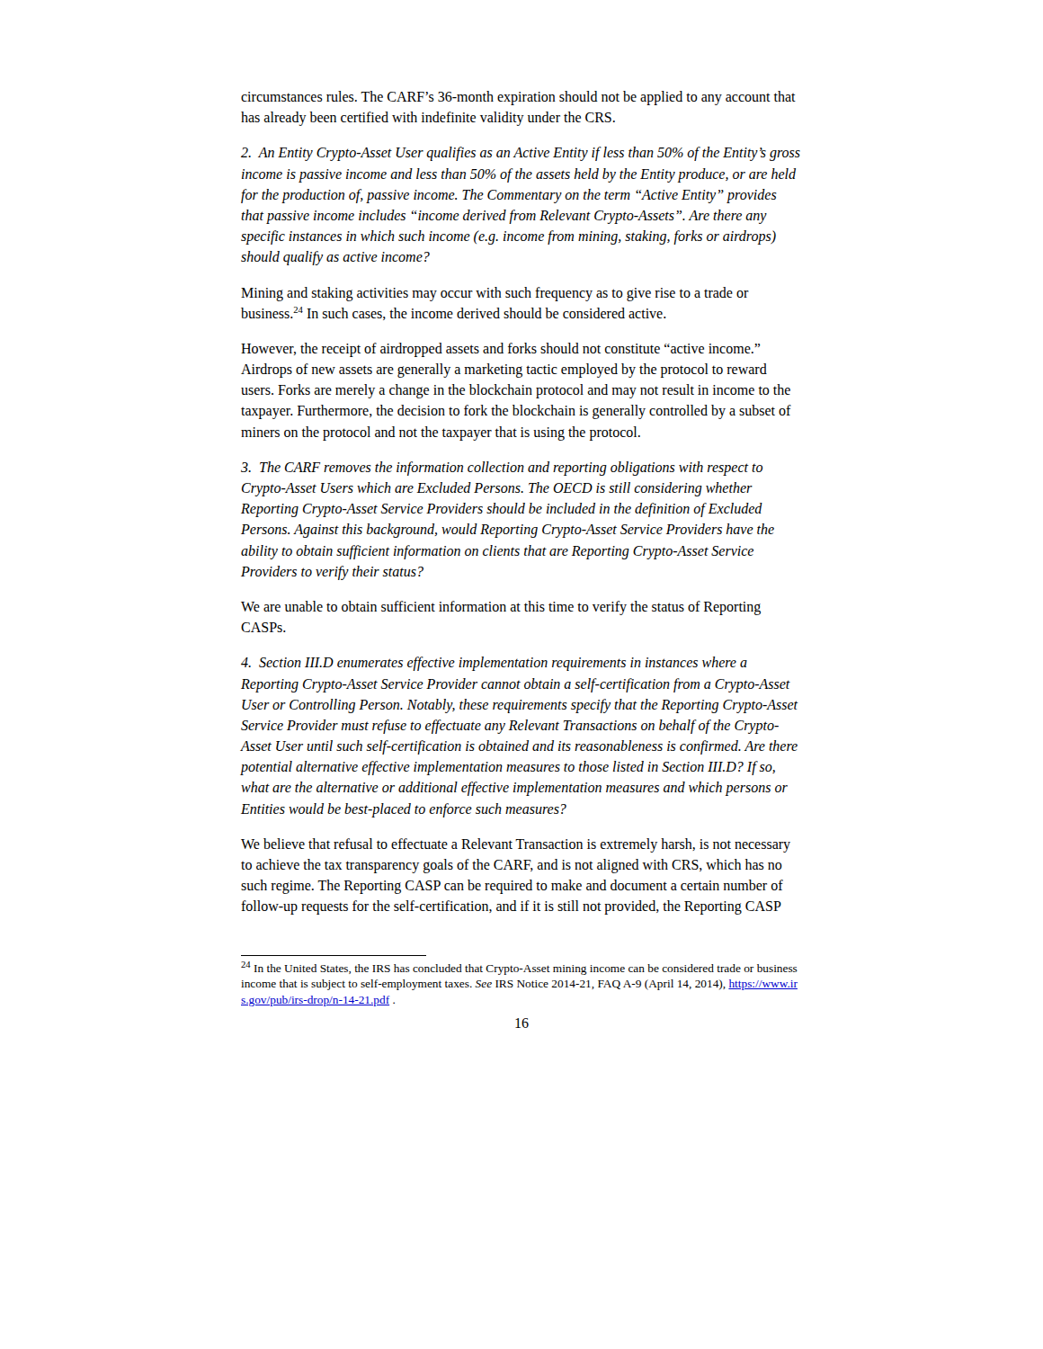circumstances rules. The CARF’s 36-month expiration should not be applied to any account that has already been certified with indefinite validity under the CRS.
2. An Entity Crypto-Asset User qualifies as an Active Entity if less than 50% of the Entity’s gross income is passive income and less than 50% of the assets held by the Entity produce, or are held for the production of, passive income. The Commentary on the term “Active Entity” provides that passive income includes “income derived from Relevant Crypto-Assets”. Are there any specific instances in which such income (e.g. income from mining, staking, forks or airdrops) should qualify as active income?
Mining and staking activities may occur with such frequency as to give rise to a trade or business.24 In such cases, the income derived should be considered active.
However, the receipt of airdropped assets and forks should not constitute “active income.” Airdrops of new assets are generally a marketing tactic employed by the protocol to reward users. Forks are merely a change in the blockchain protocol and may not result in income to the taxpayer. Furthermore, the decision to fork the blockchain is generally controlled by a subset of miners on the protocol and not the taxpayer that is using the protocol.
3. The CARF removes the information collection and reporting obligations with respect to Crypto-Asset Users which are Excluded Persons. The OECD is still considering whether Reporting Crypto-Asset Service Providers should be included in the definition of Excluded Persons. Against this background, would Reporting Crypto-Asset Service Providers have the ability to obtain sufficient information on clients that are Reporting Crypto-Asset Service Providers to verify their status?
We are unable to obtain sufficient information at this time to verify the status of Reporting CASPs.
4. Section III.D enumerates effective implementation requirements in instances where a Reporting Crypto-Asset Service Provider cannot obtain a self-certification from a Crypto-Asset User or Controlling Person. Notably, these requirements specify that the Reporting Crypto-Asset Service Provider must refuse to effectuate any Relevant Transactions on behalf of the Crypto-Asset User until such self-certification is obtained and its reasonableness is confirmed. Are there potential alternative effective implementation measures to those listed in Section III.D? If so, what are the alternative or additional effective implementation measures and which persons or Entities would be best-placed to enforce such measures?
We believe that refusal to effectuate a Relevant Transaction is extremely harsh, is not necessary to achieve the tax transparency goals of the CARF, and is not aligned with CRS, which has no such regime. The Reporting CASP can be required to make and document a certain number of follow-up requests for the self-certification, and if it is still not provided, the Reporting CASP
24 In the United States, the IRS has concluded that Crypto-Asset mining income can be considered trade or business income that is subject to self-employment taxes. See IRS Notice 2014-21, FAQ A-9 (April 14, 2014), https://www.irs.gov/pub/irs-drop/n-14-21.pdf .
16